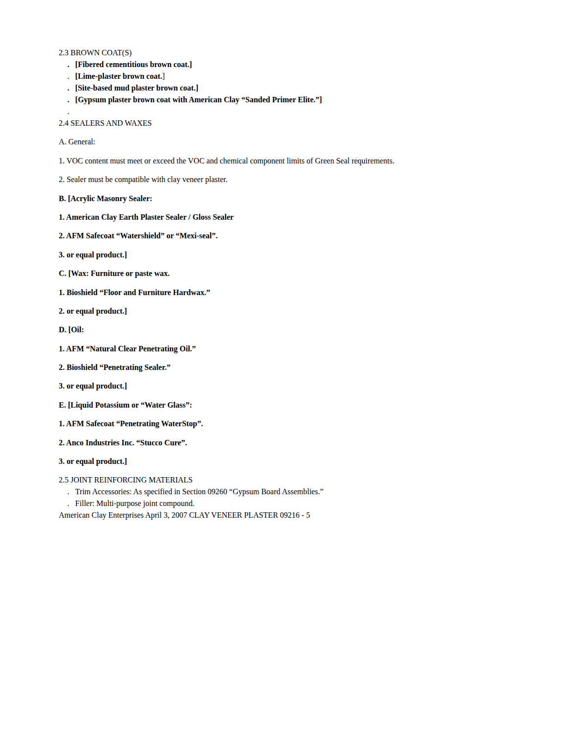2.3 BROWN COAT(S)
[Fibered cementitious brown coat.]
[Lime-plaster brown coat.]
[Site-based mud plaster brown coat.]
[Gypsum plaster brown coat with American Clay “Sanded Primer Elite.”]
2.4 SEALERS AND WAXES
A. General:
1. VOC content must meet or exceed the VOC and chemical component limits of Green Seal requirements.
2. Sealer must be compatible with clay veneer plaster.
B. [Acrylic Masonry Sealer:
1. American Clay Earth Plaster Sealer / Gloss Sealer
2. AFM Safecoat “Watershield” or “Mexi-seal”.
3. or equal product.]
C. [Wax: Furniture or paste wax.
1. Bioshield “Floor and Furniture Hardwax.”
2. or equal product.]
D. [Oil:
1. AFM “Natural Clear Penetrating Oil.”
2. Bioshield “Penetrating Sealer.”
3. or equal product.]
E. [Liquid Potassium or “Water Glass”:
1. AFM Safecoat “Penetrating WaterStop”.
2. Anco Industries Inc. “Stucco Cure”.
3. or equal product.]
2.5 JOINT REINFORCING MATERIALS
Trim Accessories: As specified in Section 09260 “Gypsum Board Assemblies.”
Filler: Multi-purpose joint compound.
American Clay Enterprises April 3, 2007 CLAY VENEER PLASTER 09216 - 5